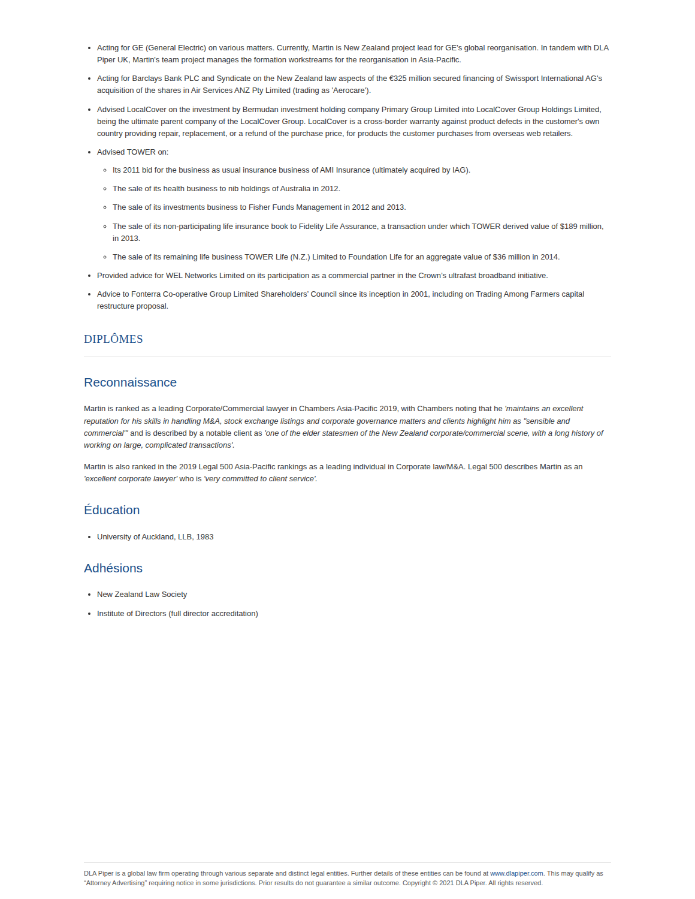Acting for GE (General Electric) on various matters. Currently, Martin is New Zealand project lead for GE's global reorganisation. In tandem with DLA Piper UK, Martin's team project manages the formation workstreams for the reorganisation in Asia-Pacific.
Acting for Barclays Bank PLC and Syndicate on the New Zealand law aspects of the €325 million secured financing of Swissport International AG's acquisition of the shares in Air Services ANZ Pty Limited (trading as 'Aerocare').
Advised LocalCover on the investment by Bermudan investment holding company Primary Group Limited into LocalCover Group Holdings Limited, being the ultimate parent company of the LocalCover Group. LocalCover is a cross-border warranty against product defects in the customer's own country providing repair, replacement, or a refund of the purchase price, for products the customer purchases from overseas web retailers.
Advised TOWER on:
Its 2011 bid for the business as usual insurance business of AMI Insurance (ultimately acquired by IAG).
The sale of its health business to nib holdings of Australia in 2012.
The sale of its investments business to Fisher Funds Management in 2012 and 2013.
The sale of its non-participating life insurance book to Fidelity Life Assurance, a transaction under which TOWER derived value of $189 million, in 2013.
The sale of its remaining life business TOWER Life (N.Z.) Limited to Foundation Life for an aggregate value of $36 million in 2014.
Provided advice for WEL Networks Limited on its participation as a commercial partner in the Crown’s ultrafast broadband initiative.
Advice to Fonterra Co-operative Group Limited Shareholders’ Council since its inception in 2001, including on Trading Among Farmers capital restructure proposal.
DIPLÔMES
Reconnaissance
Martin is ranked as a leading Corporate/Commercial lawyer in Chambers Asia-Pacific 2019, with Chambers noting that he 'maintains an excellent reputation for his skills in handling M&A, stock exchange listings and corporate governance matters and clients highlight him as "sensible and commercial"' and is described by a notable client as 'one of the elder statesmen of the New Zealand corporate/commercial scene, with a long history of working on large, complicated transactions'.
Martin is also ranked in the 2019 Legal 500 Asia-Pacific rankings as a leading individual in Corporate law/M&A. Legal 500 describes Martin as an 'excellent corporate lawyer' who is 'very committed to client service'.
Éducation
University of Auckland, LLB, 1983
Adhésions
New Zealand Law Society
Institute of Directors (full director accreditation)
DLA Piper is a global law firm operating through various separate and distinct legal entities. Further details of these entities can be found at www.dlapiper.com. This may qualify as “Attorney Advertising” requiring notice in some jurisdictions. Prior results do not guarantee a similar outcome. Copyright © 2021 DLA Piper. All rights reserved.